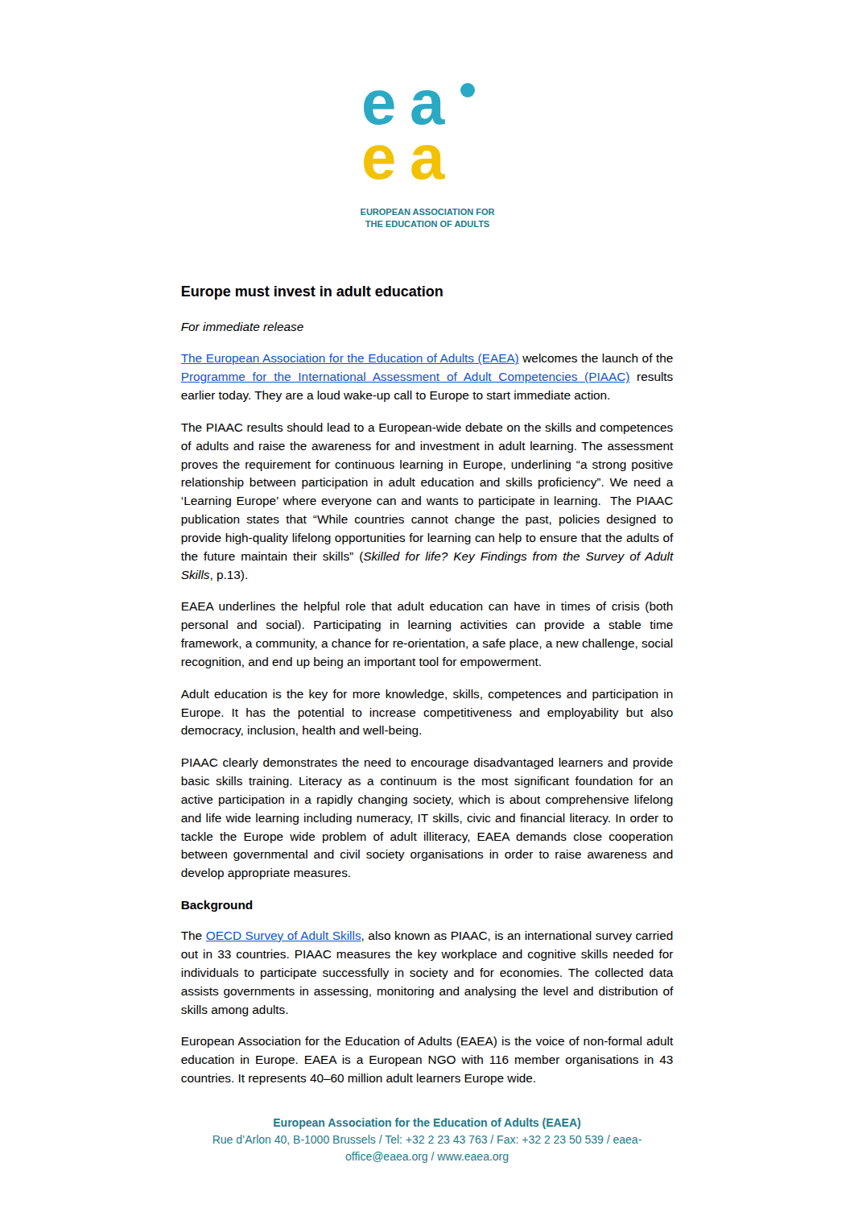EAEA logo e a e a EUROPEAN ASSOCIATION FOR THE EDUCATION OF ADULTS
Europe must invest in adult education
For immediate release
The European Association for the Education of Adults (EAEA) welcomes the launch of the Programme for the International Assessment of Adult Competencies (PIAAC) results earlier today. They are a loud wake-up call to Europe to start immediate action.
The PIAAC results should lead to a European-wide debate on the skills and competences of adults and raise the awareness for and investment in adult learning. The assessment proves the requirement for continuous learning in Europe, underlining “a strong positive relationship between participation in adult education and skills proficiency”. We need a ‘Learning Europe’ where everyone can and wants to participate in learning. The PIAAC publication states that “While countries cannot change the past, policies designed to provide high-quality lifelong opportunities for learning can help to ensure that the adults of the future maintain their skills” (Skilled for life? Key Findings from the Survey of Adult Skills, p.13).
EAEA underlines the helpful role that adult education can have in times of crisis (both personal and social). Participating in learning activities can provide a stable time framework, a community, a chance for re-orientation, a safe place, a new challenge, social recognition, and end up being an important tool for empowerment.
Adult education is the key for more knowledge, skills, competences and participation in Europe. It has the potential to increase competitiveness and employability but also democracy, inclusion, health and well-being.
PIAAC clearly demonstrates the need to encourage disadvantaged learners and provide basic skills training. Literacy as a continuum is the most significant foundation for an active participation in a rapidly changing society, which is about comprehensive lifelong and life wide learning including numeracy, IT skills, civic and financial literacy. In order to tackle the Europe wide problem of adult illiteracy, EAEA demands close cooperation between governmental and civil society organisations in order to raise awareness and develop appropriate measures.
Background
The OECD Survey of Adult Skills, also known as PIAAC, is an international survey carried out in 33 countries. PIAAC measures the key workplace and cognitive skills needed for individuals to participate successfully in society and for economies. The collected data assists governments in assessing, monitoring and analysing the level and distribution of skills among adults.
European Association for the Education of Adults (EAEA) is the voice of non-formal adult education in Europe. EAEA is a European NGO with 116 member organisations in 43 countries. It represents 40–60 million adult learners Europe wide.
European Association for the Education of Adults (EAEA)
Rue d’Arlon 40, B-1000 Brussels / Tel: +32 2 23 43 763 / Fax: +32 2 23 50 539 / eaea-office@eaea.org / www.eaea.org